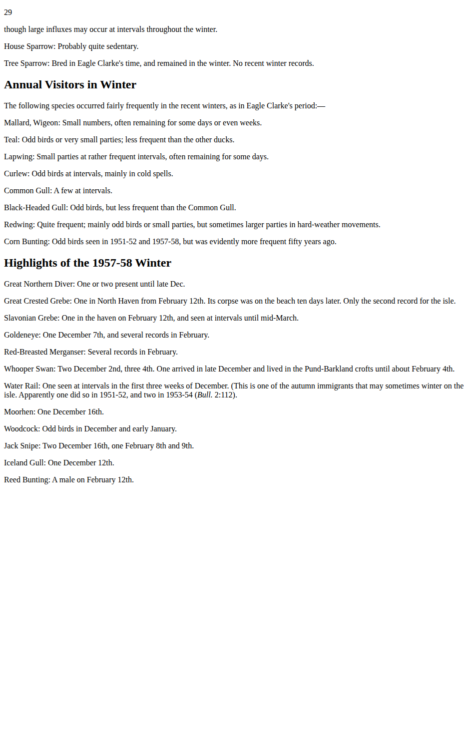29
though large influxes may occur at intervals throughout the winter.
House Sparrow: Probably quite sedentary.
Tree Sparrow: Bred in Eagle Clarke's time, and remained in the winter. No recent winter records.
Annual Visitors in Winter
The following species occurred fairly frequently in the recent winters, as in Eagle Clarke's period:—
Mallard, Wigeon: Small numbers, often remaining for some days or even weeks.
Teal: Odd birds or very small parties; less frequent than the other ducks.
Lapwing: Small parties at rather frequent intervals, often remaining for some days.
Curlew: Odd birds at intervals, mainly in cold spells.
Common Gull: A few at intervals.
Black-Headed Gull: Odd birds, but less frequent than the Common Gull.
Redwing: Quite frequent; mainly odd birds or small parties, but sometimes larger parties in hard-weather movements.
Corn Bunting: Odd birds seen in 1951-52 and 1957-58, but was evidently more frequent fifty years ago.
Highlights of the 1957-58 Winter
Great Northern Diver: One or two present until late Dec.
Great Crested Grebe: One in North Haven from February 12th. Its corpse was on the beach ten days later. Only the second record for the isle.
Slavonian Grebe: One in the haven on February 12th, and seen at intervals until mid-March.
Goldeneye: One December 7th, and several records in February.
Red-Breasted Merganser: Several records in February.
Whooper Swan: Two December 2nd, three 4th. One arrived in late December and lived in the Pund-Barkland crofts until about February 4th.
Water Rail: One seen at intervals in the first three weeks of December. (This is one of the autumn immigrants that may sometimes winter on the isle. Apparently one did so in 1951-52, and two in 1953-54 (Bull. 2:112).
Moorhen: One December 16th.
Woodcock: Odd birds in December and early January.
Jack Snipe: Two December 16th, one February 8th and 9th.
Iceland Gull: One December 12th.
Reed Bunting: A male on February 12th.